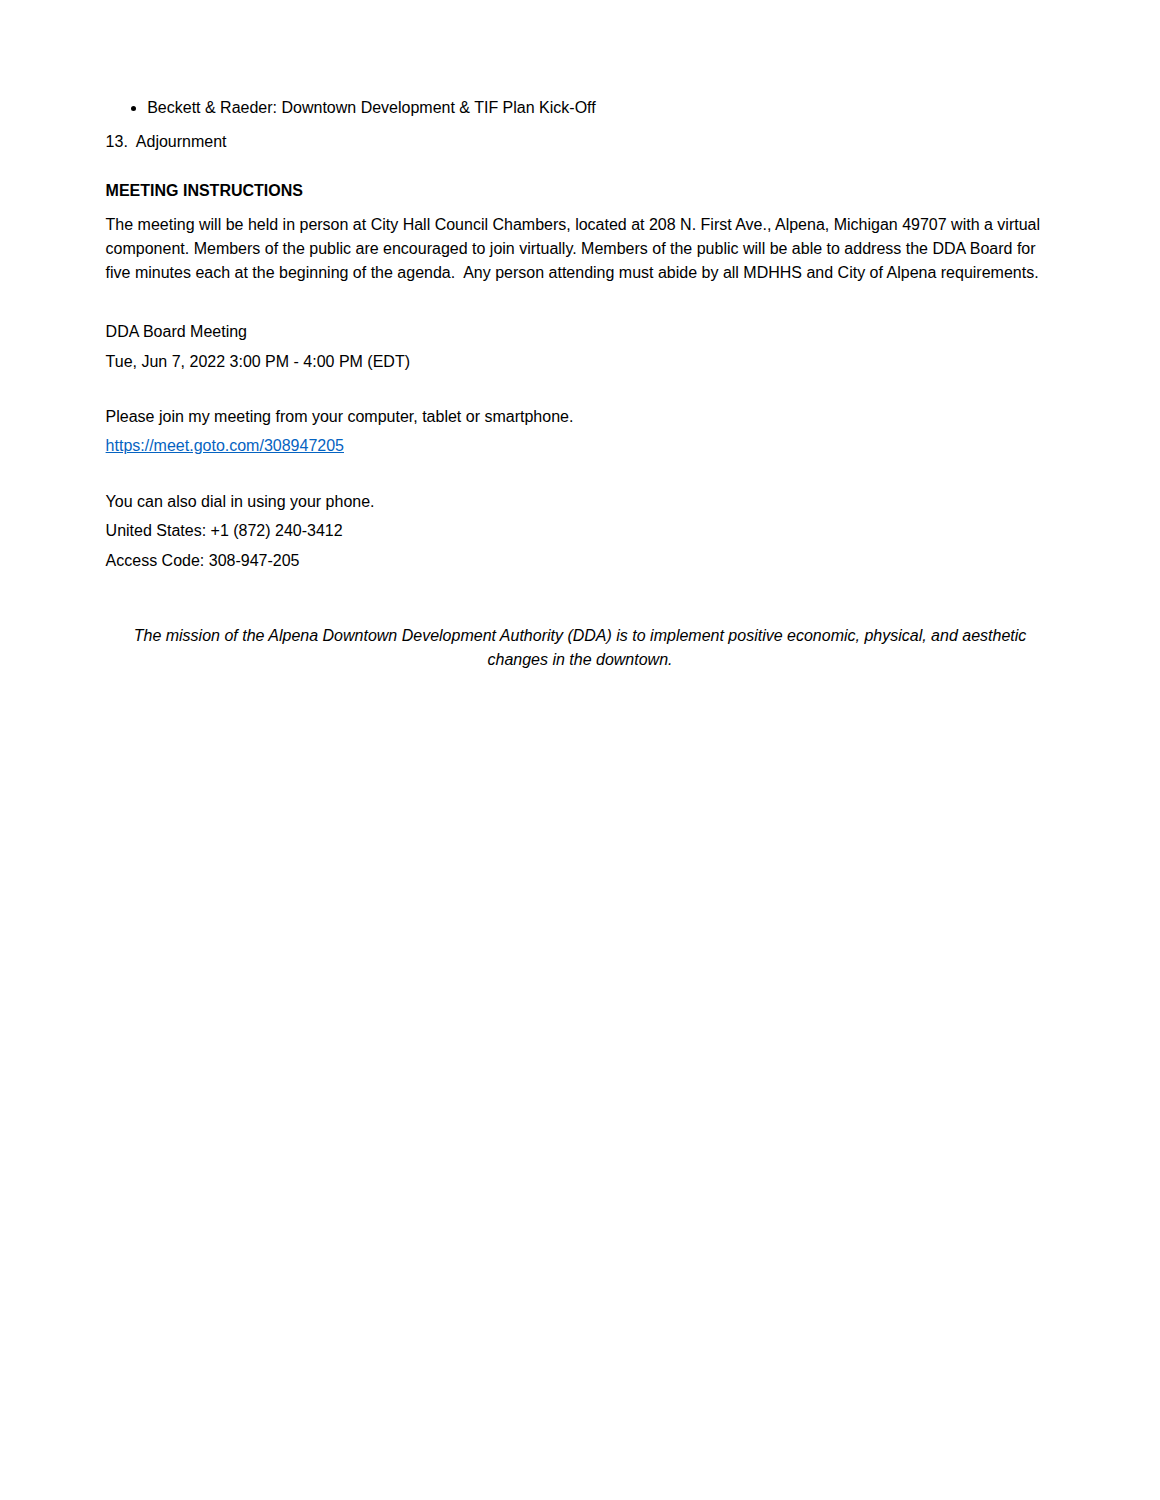Beckett & Raeder: Downtown Development & TIF Plan Kick-Off
13. Adjournment
MEETING INSTRUCTIONS
The meeting will be held in person at City Hall Council Chambers, located at 208 N. First Ave., Alpena, Michigan 49707 with a virtual component. Members of the public are encouraged to join virtually. Members of the public will be able to address the DDA Board for five minutes each at the beginning of the agenda. Any person attending must abide by all MDHHS and City of Alpena requirements.
DDA Board Meeting
Tue, Jun 7, 2022 3:00 PM - 4:00 PM (EDT)
Please join my meeting from your computer, tablet or smartphone.
https://meet.goto.com/308947205
You can also dial in using your phone.
United States: +1 (872) 240-3412
Access Code: 308-947-205
The mission of the Alpena Downtown Development Authority (DDA) is to implement positive economic, physical, and aesthetic changes in the downtown.